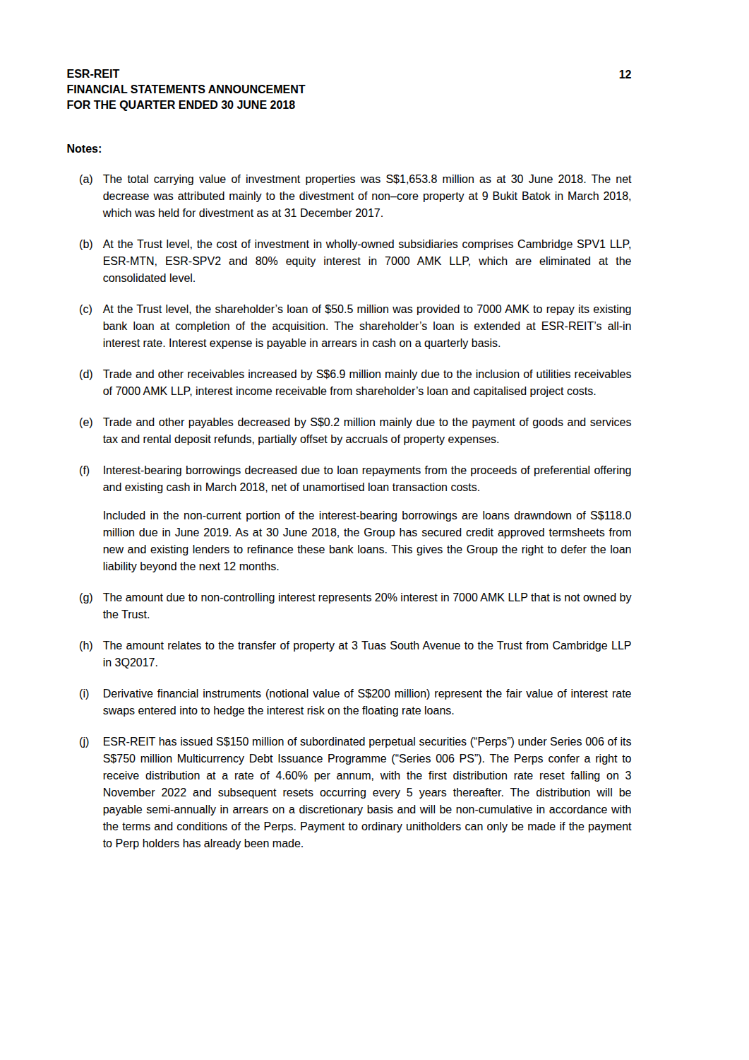12
ESR-REIT
FINANCIAL STATEMENTS ANNOUNCEMENT
FOR THE QUARTER ENDED 30 JUNE 2018
Notes:
The total carrying value of investment properties was S$1,653.8 million as at 30 June 2018. The net decrease was attributed mainly to the divestment of non–core property at 9 Bukit Batok in March 2018, which was held for divestment as at 31 December 2017.
At the Trust level, the cost of investment in wholly-owned subsidiaries comprises Cambridge SPV1 LLP, ESR-MTN, ESR-SPV2 and 80% equity interest in 7000 AMK LLP, which are eliminated at the consolidated level.
At the Trust level, the shareholder’s loan of $50.5 million was provided to 7000 AMK to repay its existing bank loan at completion of the acquisition. The shareholder’s loan is extended at ESR-REIT’s all-in interest rate. Interest expense is payable in arrears in cash on a quarterly basis.
Trade and other receivables increased by S$6.9 million mainly due to the inclusion of utilities receivables of 7000 AMK LLP, interest income receivable from shareholder’s loan and capitalised project costs.
Trade and other payables decreased by S$0.2 million mainly due to the payment of goods and services tax and rental deposit refunds, partially offset by accruals of property expenses.
Interest-bearing borrowings decreased due to loan repayments from the proceeds of preferential offering and existing cash in March 2018, net of unamortised loan transaction costs.
Included in the non-current portion of the interest-bearing borrowings are loans drawndown of S$118.0 million due in June 2019. As at 30 June 2018, the Group has secured credit approved termsheets from new and existing lenders to refinance these bank loans. This gives the Group the right to defer the loan liability beyond the next 12 months.
The amount due to non-controlling interest represents 20% interest in 7000 AMK LLP that is not owned by the Trust.
The amount relates to the transfer of property at 3 Tuas South Avenue to the Trust from Cambridge LLP in 3Q2017.
Derivative financial instruments (notional value of S$200 million) represent the fair value of interest rate swaps entered into to hedge the interest risk on the floating rate loans.
ESR-REIT has issued S$150 million of subordinated perpetual securities (“Perps”) under Series 006 of its S$750 million Multicurrency Debt Issuance Programme (“Series 006 PS”). The Perps confer a right to receive distribution at a rate of 4.60% per annum, with the first distribution rate reset falling on 3 November 2022 and subsequent resets occurring every 5 years thereafter. The distribution will be payable semi-annually in arrears on a discretionary basis and will be non-cumulative in accordance with the terms and conditions of the Perps. Payment to ordinary unitholders can only be made if the payment to Perp holders has already been made.